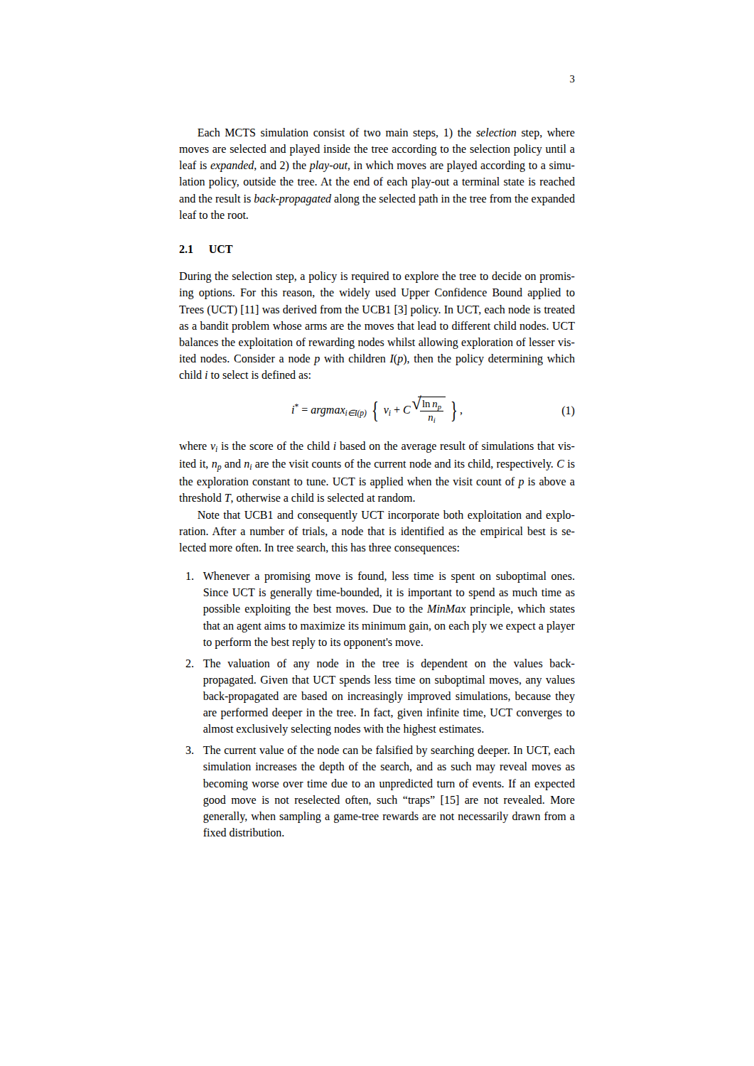3
Each MCTS simulation consist of two main steps, 1) the selection step, where moves are selected and played inside the tree according to the selection policy until a leaf is expanded, and 2) the play-out, in which moves are played according to a simulation policy, outside the tree. At the end of each play-out a terminal state is reached and the result is back-propagated along the selected path in the tree from the expanded leaf to the root.
2.1 UCT
During the selection step, a policy is required to explore the tree to decide on promising options. For this reason, the widely used Upper Confidence Bound applied to Trees (UCT) [11] was derived from the UCB1 [3] policy. In UCT, each node is treated as a bandit problem whose arms are the moves that lead to different child nodes. UCT balances the exploitation of rewarding nodes whilst allowing exploration of lesser visited nodes. Consider a node p with children I(p), then the policy determining which child i to select is defined as:
i* = argmax i∈I(p) { vi + Cln np ni }, (1)
where vi is the score of the child i based on the average result of simulations that visited it, np and ni are the visit counts of the current node and its child, respectively. C is the exploration constant to tune. UCT is applied when the visit count of p is above a threshold T, otherwise a child is selected at random.
Note that UCB1 and consequently UCT incorporate both exploitation and exploration. After a number of trials, a node that is identified as the empirical best is selected more often. In tree search, this has three consequences:
Whenever a promising move is found, less time is spent on suboptimal ones. Since UCT is generally time-bounded, it is important to spend as much time as possible exploiting the best moves. Due to the MinMax principle, which states that an agent aims to maximize its minimum gain, on each ply we expect a player to perform the best reply to its opponent's move.
The valuation of any node in the tree is dependent on the values back-propagated. Given that UCT spends less time on suboptimal moves, any values back-propagated are based on increasingly improved simulations, because they are performed deeper in the tree. In fact, given infinite time, UCT converges to almost exclusively selecting nodes with the highest estimates.
The current value of the node can be falsified by searching deeper. In UCT, each simulation increases the depth of the search, and as such may reveal moves as becoming worse over time due to an unpredicted turn of events. If an expected good move is not reselected often, such “traps” [15] are not revealed. More generally, when sampling a game-tree rewards are not necessarily drawn from a fixed distribution.